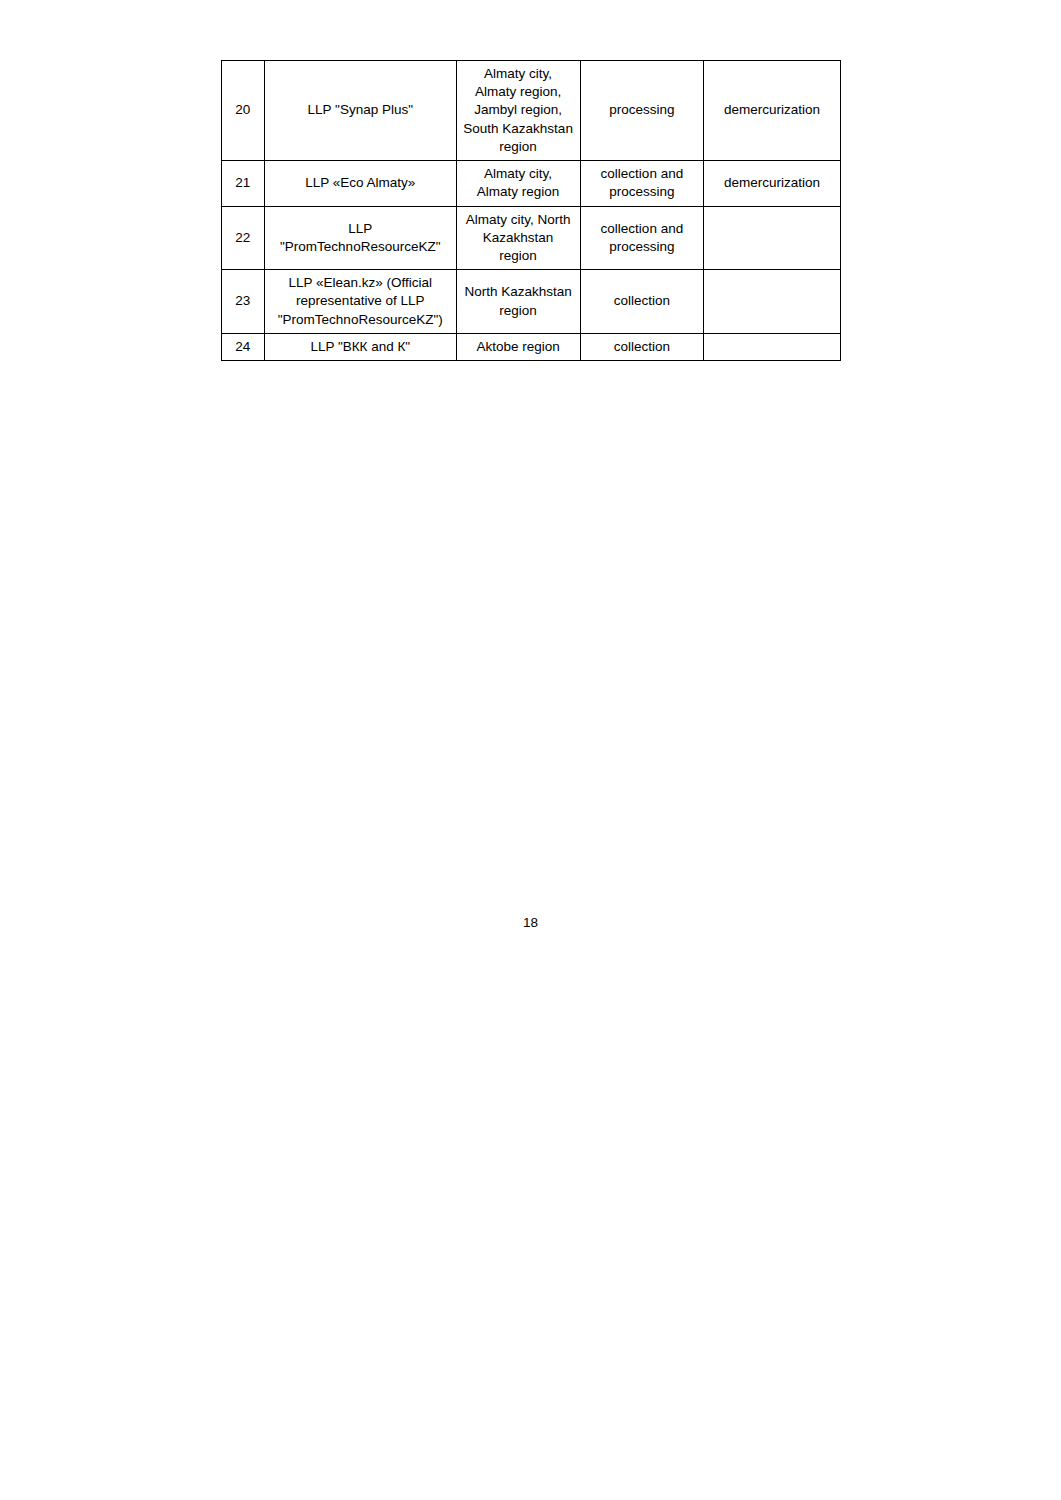| 20 | LLP "Synap Plus" | Almaty city, Almaty region, Jambyl region, South Kazakhstan region | processing | demercurization |
| 21 | LLP «Eco Almaty» | Almaty city, Almaty region | collection and processing | demercurization |
| 22 | LLP "PromTechnoResourceKZ" | Almaty city, North Kazakhstan region | collection and processing | |
| 23 | LLP «Elean.kz» (Official representative of LLP "PromTechnoResourceKZ") | North Kazakhstan region | collection | |
| 24 | LLP "ВКК and К" | Aktobe region | collection | |
18